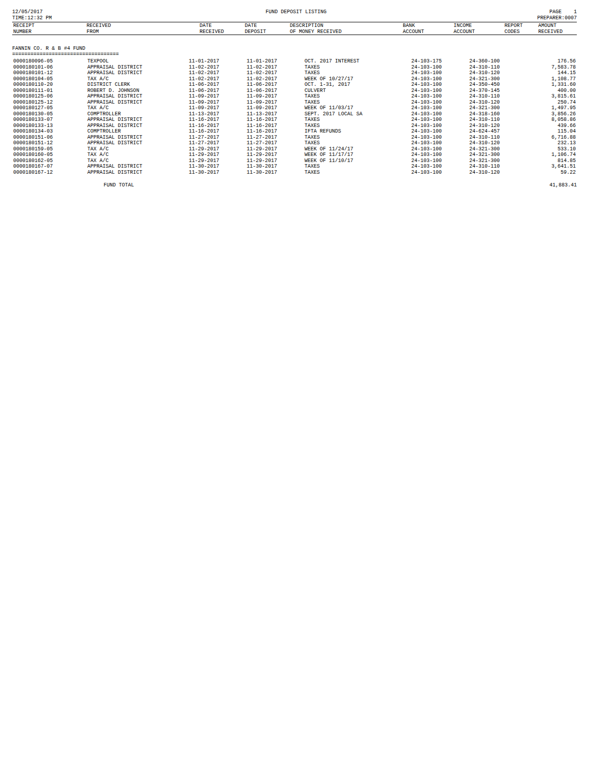12/05/2017 FUND DEPOSIT LISTING PAGE 1
TIME:12:32 PM PREPARER:0007
| RECEIPT | RECEIVED | DATE | DATE | DESCRIPTION | BANK | INCOME | REPORT | AMOUNT |
| --- | --- | --- | --- | --- | --- | --- | --- | --- |
| NUMBER | FROM | RECEIVED | DEPOSIT | OF MONEY RECEIVED | ACCOUNT | ACCOUNT | CODES | RECEIVED |
FANNIN CO. R & B #4 FUND
===================================
| 0000180096-05 | TEXPOOL | 11-01-2017 | 11-01-2017 | OCT. 2017 INTEREST | 24-103-175 | 24-360-100 | | 176.56 |
| 0000180101-06 | APPRAISAL DISTRICT | 11-02-2017 | 11-02-2017 | TAXES | 24-103-100 | 24-310-110 | | 7,583.78 |
| 0000180101-12 | APPRAISAL DISTRICT | 11-02-2017 | 11-02-2017 | TAXES | 24-103-100 | 24-310-120 | | 144.15 |
| 0000180104-05 | TAX A/C | 11-02-2017 | 11-02-2017 | WEEK OF 10/27/17 | 24-103-100 | 24-321-300 | | 1,108.77 |
| 0000180110-20 | DISTRICT CLERK | 11-06-2017 | 11-06-2017 | OCT. 1-31, 2017 | 24-103-100 | 24-350-450 | | 1,331.60 |
| 0000180111-01 | ROBERT D. JOHNSON | 11-06-2017 | 11-06-2017 | CULVERT | 24-103-100 | 24-370-145 | | 400.00 |
| 0000180125-06 | APPRAISAL DISTRICT | 11-09-2017 | 11-09-2017 | TAXES | 24-103-100 | 24-310-110 | | 3,815.61 |
| 0000180125-12 | APPRAISAL DISTRICT | 11-09-2017 | 11-09-2017 | TAXES | 24-103-100 | 24-310-120 | | 250.74 |
| 0000180127-05 | TAX A/C | 11-09-2017 | 11-09-2017 | WEEK OF 11/03/17 | 24-103-100 | 24-321-300 | | 1,497.95 |
| 0000180130-05 | COMPTROLLER | 11-13-2017 | 11-13-2017 | SEPT. 2017 LOCAL SA | 24-103-100 | 24-318-160 | | 3,856.26 |
| 0000180133-07 | APPRAISAL DISTRICT | 11-16-2017 | 11-16-2017 | TAXES | 24-103-100 | 24-310-110 | | 8,058.86 |
| 0000180133-13 | APPRAISAL DISTRICT | 11-16-2017 | 11-16-2017 | TAXES | 24-103-100 | 24-310-120 | | 439.66 |
| 0000180134-03 | COMPTROLLER | 11-16-2017 | 11-16-2017 | IFTA REFUNDS | 24-103-100 | 24-624-457 | | 115.04 |
| 0000180151-06 | APPRAISAL DISTRICT | 11-27-2017 | 11-27-2017 | TAXES | 24-103-100 | 24-310-110 | | 6,716.88 |
| 0000180151-12 | APPRAISAL DISTRICT | 11-27-2017 | 11-27-2017 | TAXES | 24-103-100 | 24-310-120 | | 232.13 |
| 0000180159-05 | TAX A/C | 11-29-2017 | 11-29-2017 | WEEK OF 11/24/17 | 24-103-100 | 24-321-300 | | 533.10 |
| 0000180160-05 | TAX A/C | 11-29-2017 | 11-29-2017 | WEEK OF 11/17/17 | 24-103-100 | 24-321-300 | | 1,106.74 |
| 0000180162-05 | TAX A/C | 11-29-2017 | 11-29-2017 | WEEK OF 11/10/17 | 24-103-100 | 24-321-300 | | 814.85 |
| 0000180167-07 | APPRAISAL DISTRICT | 11-30-2017 | 11-30-2017 | TAXES | 24-103-100 | 24-310-110 | | 3,641.51 |
| 0000180167-12 | APPRAISAL DISTRICT | 11-30-2017 | 11-30-2017 | TAXES | 24-103-100 | 24-310-120 | | 59.22 |
FUND TOTAL 41,883.41